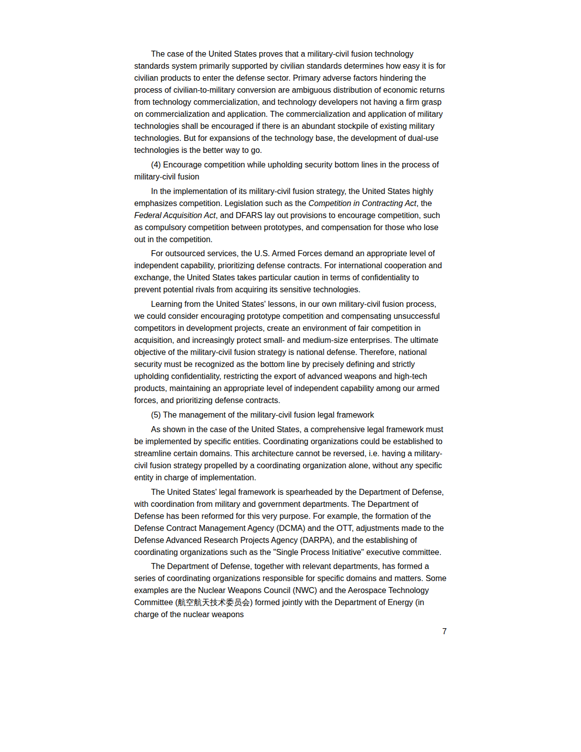The case of the United States proves that a military-civil fusion technology standards system primarily supported by civilian standards determines how easy it is for civilian products to enter the defense sector. Primary adverse factors hindering the process of civilian-to-military conversion are ambiguous distribution of economic returns from technology commercialization, and technology developers not having a firm grasp on commercialization and application. The commercialization and application of military technologies shall be encouraged if there is an abundant stockpile of existing military technologies. But for expansions of the technology base, the development of dual-use technologies is the better way to go.
(4) Encourage competition while upholding security bottom lines in the process of military-civil fusion
In the implementation of its military-civil fusion strategy, the United States highly emphasizes competition. Legislation such as the Competition in Contracting Act, the Federal Acquisition Act, and DFARS lay out provisions to encourage competition, such as compulsory competition between prototypes, and compensation for those who lose out in the competition.
For outsourced services, the U.S. Armed Forces demand an appropriate level of independent capability, prioritizing defense contracts. For international cooperation and exchange, the United States takes particular caution in terms of confidentiality to prevent potential rivals from acquiring its sensitive technologies.
Learning from the United States' lessons, in our own military-civil fusion process, we could consider encouraging prototype competition and compensating unsuccessful competitors in development projects, create an environment of fair competition in acquisition, and increasingly protect small- and medium-size enterprises. The ultimate objective of the military-civil fusion strategy is national defense. Therefore, national security must be recognized as the bottom line by precisely defining and strictly upholding confidentiality, restricting the export of advanced weapons and high-tech products, maintaining an appropriate level of independent capability among our armed forces, and prioritizing defense contracts.
(5) The management of the military-civil fusion legal framework
As shown in the case of the United States, a comprehensive legal framework must be implemented by specific entities. Coordinating organizations could be established to streamline certain domains. This architecture cannot be reversed, i.e. having a military-civil fusion strategy propelled by a coordinating organization alone, without any specific entity in charge of implementation.
The United States' legal framework is spearheaded by the Department of Defense, with coordination from military and government departments. The Department of Defense has been reformed for this very purpose. For example, the formation of the Defense Contract Management Agency (DCMA) and the OTT, adjustments made to the Defense Advanced Research Projects Agency (DARPA), and the establishing of coordinating organizations such as the "Single Process Initiative" executive committee.
The Department of Defense, together with relevant departments, has formed a series of coordinating organizations responsible for specific domains and matters. Some examples are the Nuclear Weapons Council (NWC) and the Aerospace Technology Committee (航空航天技术委员会) formed jointly with the Department of Energy (in charge of the nuclear weapons
7